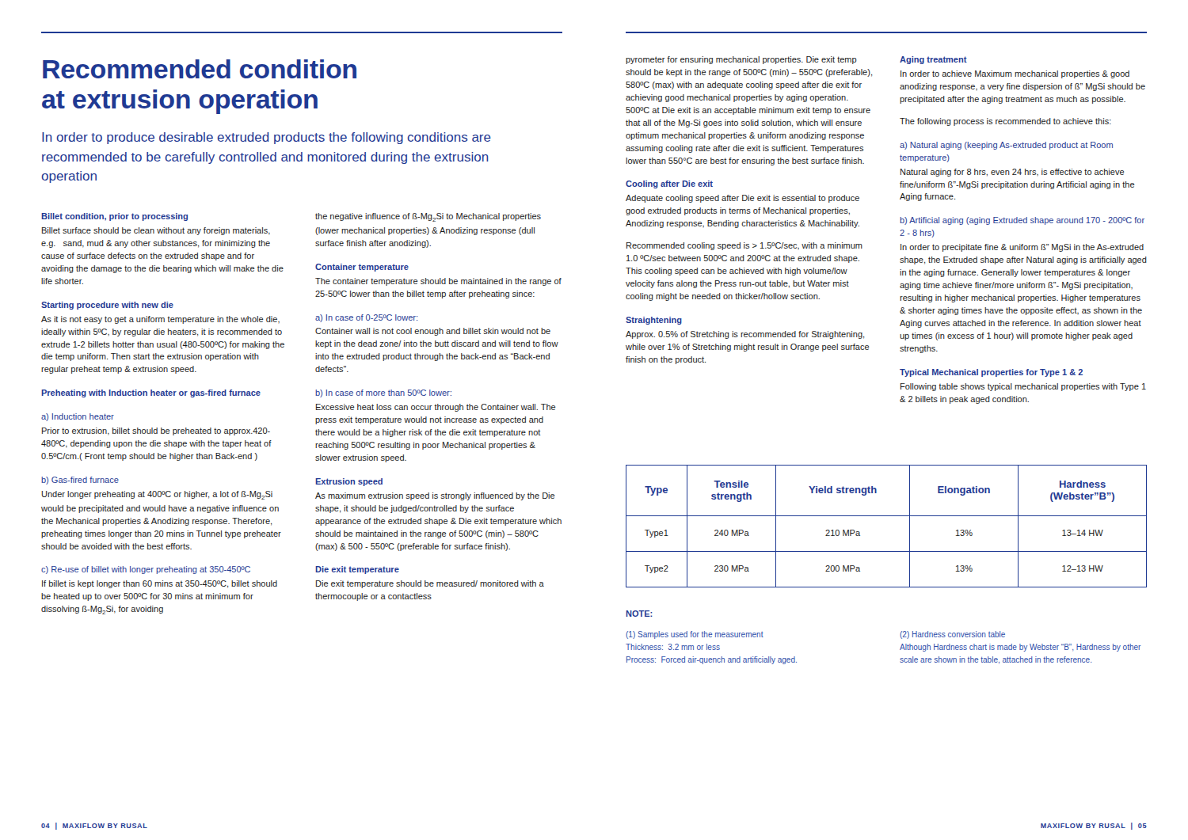Recommended condition
at extrusion operation
In order to produce desirable extruded products the following conditions are recommended to be carefully controlled and monitored during the extrusion operation
Billet condition, prior to processing
Billet surface should be clean without any foreign materials, e.g. sand, mud & any other substances, for minimizing the cause of surface defects on the extruded shape and for avoiding the damage to the die bearing which will make the die life shorter.
Starting procedure with new die
As it is not easy to get a uniform temperature in the whole die, ideally within 5ºC, by regular die heaters, it is recommended to extrude 1-2 billets hotter than usual (480-500ºC) for making the die temp uniform. Then start the extrusion operation with regular preheat temp & extrusion speed.
Preheating with Induction heater or gas-fired furnace
a) Induction heater
Prior to extrusion, billet should be preheated to approx.420-480ºC, depending upon the die shape with the taper heat of 0.5ºC/cm.( Front temp should be higher than Back-end )
b) Gas-fired furnace
Under longer preheating at 400ºC or higher, a lot of ß-Mg2Si would be precipitated and would have a negative influence on the Mechanical properties & Anodizing response. Therefore, preheating times longer than 20 mins in Tunnel type preheater should be avoided with the best efforts.
c) Re-use of billet with longer preheating at 350-450ºC
If billet is kept longer than 60 mins at 350-450ºC, billet should be heated up to over 500ºC for 30 mins at minimum for dissolving ß-Mg2Si, for avoiding
the negative influence of ß-Mg2Si to Mechanical properties (lower mechanical properties) & Anodizing response (dull surface finish after anodizing).
Container temperature
The container temperature should be maintained in the range of 25-50ºC lower than the billet temp after preheating since:
a) In case of 0-25ºC lower:
Container wall is not cool enough and billet skin would not be kept in the dead zone/ into the butt discard and will tend to flow into the extruded product through the back-end as “Back-end defects”.
b) In case of more than 50ºC lower:
Excessive heat loss can occur through the Container wall. The press exit temperature would not increase as expected and there would be a higher risk of the die exit temperature not reaching 500ºC resulting in poor Mechanical properties & slower extrusion speed.
Extrusion speed
As maximum extrusion speed is strongly influenced by the Die shape, it should be judged/controlled by the surface appearance of the extruded shape & Die exit temperature which should be maintained in the range of 500ºC (min) – 580ºC (max) & 500 - 550ºC (preferable for surface finish).
Die exit temperature
Die exit temperature should be measured/ monitored with a thermocouple or a contactless
04 | MAXIFLOW BY RUSAL
pyrometer for ensuring mechanical properties. Die exit temp should be kept in the range of 500ºC (min) – 550ºC (preferable), 580ºC (max) with an adequate cooling speed after die exit for achieving good mechanical properties by aging operation. 500ºC at Die exit is an acceptable minimum exit temp to ensure that all of the Mg-Si goes into solid solution, which will ensure optimum mechanical properties & uniform anodizing response assuming cooling rate after die exit is sufficient. Temperatures lower than 550°C are best for ensuring the best surface finish.
Cooling after Die exit
Adequate cooling speed after Die exit is essential to produce good extruded products in terms of Mechanical properties, Anodizing response, Bending characteristics & Machinability.
Recommended cooling speed is > 1.5ºC/sec, with a minimum 1.0 ºC/sec between 500ºC and 200ºC at the extruded shape. This cooling speed can be achieved with high volume/low velocity fans along the Press run-out table, but Water mist cooling might be needed on thicker/hollow section.
Straightening
Approx. 0.5% of Stretching is recommended for Straightening, while over 1% of Stretching might result in Orange peel surface finish on the product.
Aging treatment
In order to achieve Maximum mechanical properties & good anodizing response, a very fine dispersion of ß” MgSi should be precipitated after the aging treatment as much as possible.
The following process is recommended to achieve this:
a) Natural aging (keeping As-extruded product at Room temperature)
Natural aging for 8 hrs, even 24 hrs, is effective to achieve fine/uniform ß”-MgSi precipitation during Artificial aging in the Aging furnace.
b) Artificial aging (aging Extruded shape around 170 - 200ºC for 2 - 8 hrs)
In order to precipitate fine & uniform ß” MgSi in the As-extruded shape, the Extruded shape after Natural aging is artificially aged in the aging furnace. Generally lower temperatures & longer aging time achieve finer/more uniform ß”- MgSi precipitation, resulting in higher mechanical properties. Higher temperatures & shorter aging times have the opposite effect, as shown in the Aging curves attached in the reference. In addition slower heat up times (in excess of 1 hour) will promote higher peak aged strengths.
Typical Mechanical properties for Type 1 & 2
Following table shows typical mechanical properties with Type 1 & 2 billets in peak aged condition.
| Type | Tensile strength | Yield strength | Elongation | Hardness (Webster”B”) |
| --- | --- | --- | --- | --- |
| Type1 | 240 MPa | 210 MPa | 13% | 13–14 HW |
| Type2 | 230 MPa | 200 MPa | 13% | 12–13 HW |
NOTE:
(1) Samples used for the measurement
Thickness: 3.2 mm or less
Process: Forced air-quench and artificially aged.
(2) Hardness conversion table
Although Hardness chart is made by Webster “B”, Hardness by other scale are shown in the table, attached in the reference.
MAXIFLOW BY RUSAL | 05